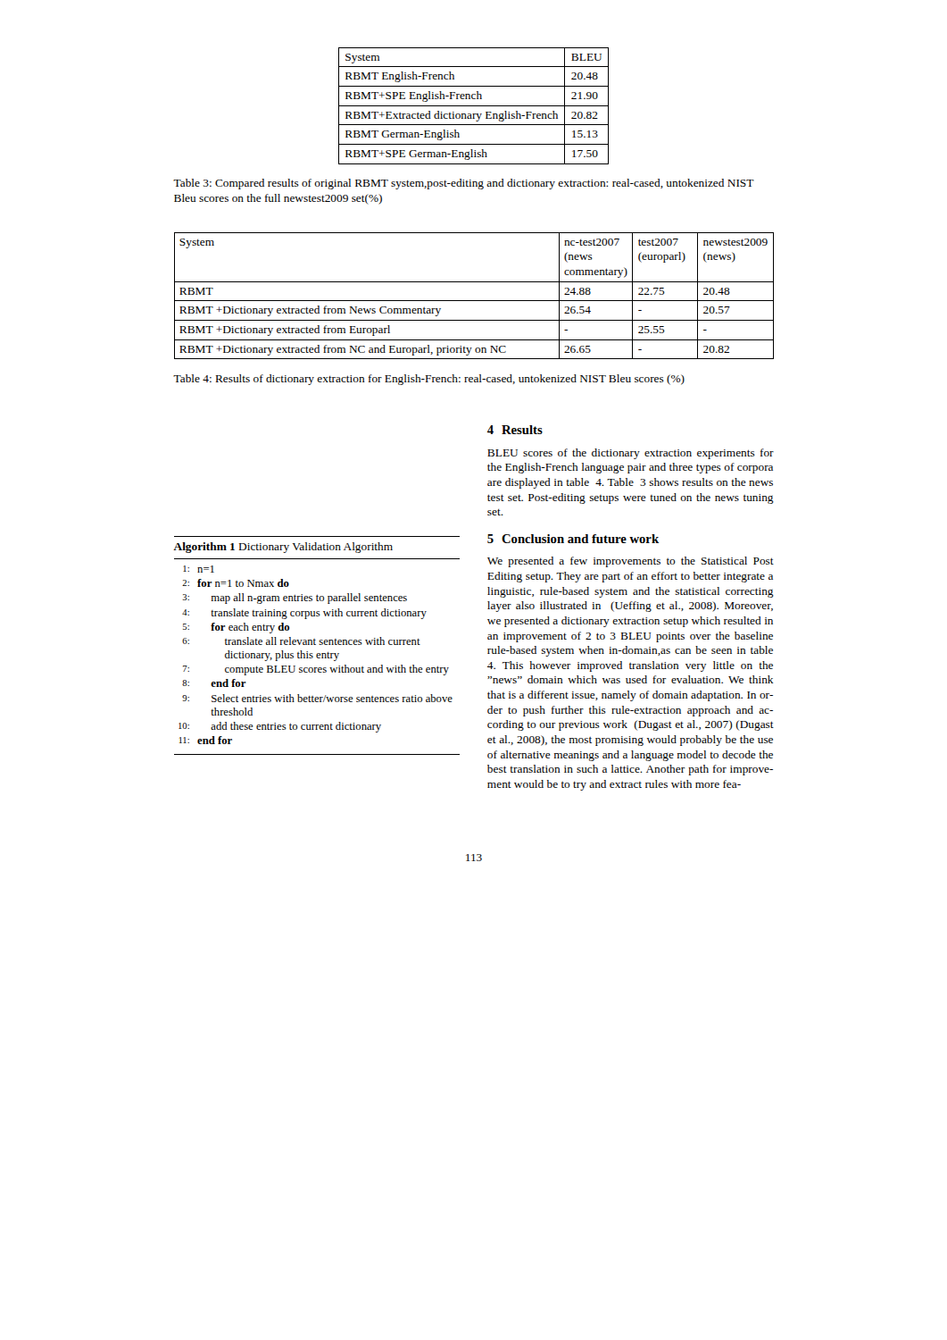| System | BLEU |
| --- | --- |
| RBMT English-French | 20.48 |
| RBMT+SPE English-French | 21.90 |
| RBMT+Extracted dictionary English-French | 20.82 |
| RBMT German-English | 15.13 |
| RBMT+SPE German-English | 17.50 |
Table 3: Compared results of original RBMT system,post-editing and dictionary extraction: real-cased, untokenized NIST Bleu scores on the full newstest2009 set(%)
| System | nc-test2007 (news commentary) | test2007 (europarl) | newstest2009 (news) |
| --- | --- | --- | --- |
| RBMT | 24.88 | 22.75 | 20.48 |
| RBMT +Dictionary extracted from News Commentary | 26.54 | - | 20.57 |
| RBMT +Dictionary extracted from Europarl | - | 25.55 | - |
| RBMT +Dictionary extracted from NC and Europarl, priority on NC | 26.65 | - | 20.82 |
Table 4: Results of dictionary extraction for English-French: real-cased, untokenized NIST Bleu scores (%)
Algorithm 1 Dictionary Validation Algorithm
n=1
for n=1 to Nmax do
map all n-gram entries to parallel sentences
translate training corpus with current dictionary
for each entry do
translate all relevant sentences with current dictionary, plus this entry
compute BLEU scores without and with the entry
end for
Select entries with better/worse sentences ratio above threshold
add these entries to current dictionary
end for
4 Results
BLEU scores of the dictionary extraction experiments for the English-French language pair and three types of corpora are displayed in table 4. Table 3 shows results on the news test set. Post-editing setups were tuned on the news tuning set.
5 Conclusion and future work
We presented a few improvements to the Statistical Post Editing setup. They are part of an effort to better integrate a linguistic, rule-based system and the statistical correcting layer also illustrated in (Ueffing et al., 2008). Moreover, we presented a dictionary extraction setup which resulted in an improvement of 2 to 3 BLEU points over the baseline rule-based system when in-domain,as can be seen in table 4. This however improved translation very little on the ”news” domain which was used for evaluation. We think that is a different issue, namely of domain adaptation. In order to push further this rule-extraction approach and according to our previous work (Dugast et al., 2007) (Dugast et al., 2008), the most promising would probably be the use of alternative meanings and a language model to decode the best translation in such a lattice. Another path for improvement would be to try and extract rules with more fea-
113